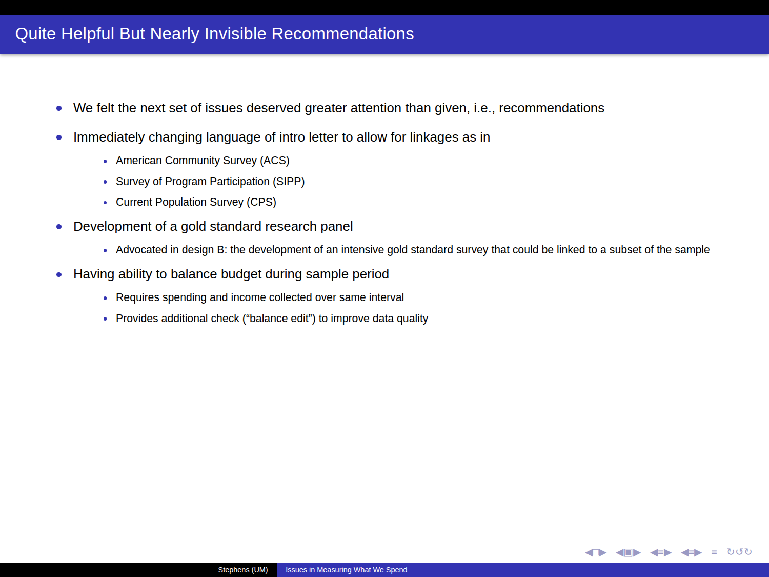Quite Helpful But Nearly Invisible Recommendations
We felt the next set of issues deserved greater attention than given, i.e., recommendations
Immediately changing language of intro letter to allow for linkages as in
American Community Survey (ACS)
Survey of Program Participation (SIPP)
Current Population Survey (CPS)
Development of a gold standard research panel
Advocated in design B: the development of an intensive gold standard survey that could be linked to a subset of the sample
Having ability to balance budget during sample period
Requires spending and income collected over same interval
Provides additional check (“balance edit”) to improve data quality
◀□▶ ◀▣▶ ◀≡▶ ◀≡▶ ≡ ↻↺↻
Stephens (UM)
Issues in Measuring What We Spend